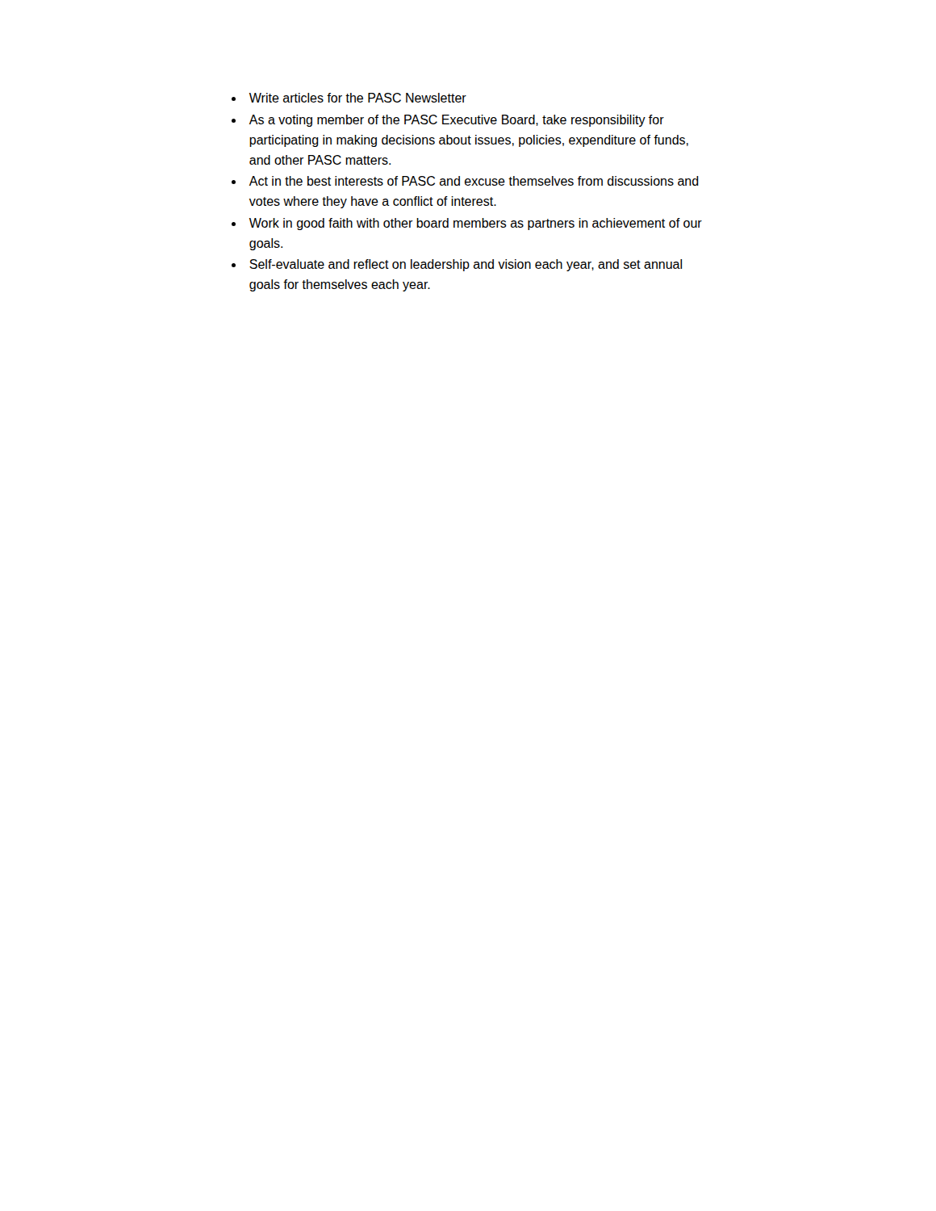Write articles for the PASC Newsletter
As a voting member of the PASC Executive Board, take responsibility for participating in making decisions about issues, policies, expenditure of funds, and other PASC matters.
Act in the best interests of PASC and excuse themselves from discussions and votes where they have a conflict of interest.
Work in good faith with other board members as partners in achievement of our goals.
Self-evaluate and reflect on leadership and vision each year, and set annual goals for themselves each year.